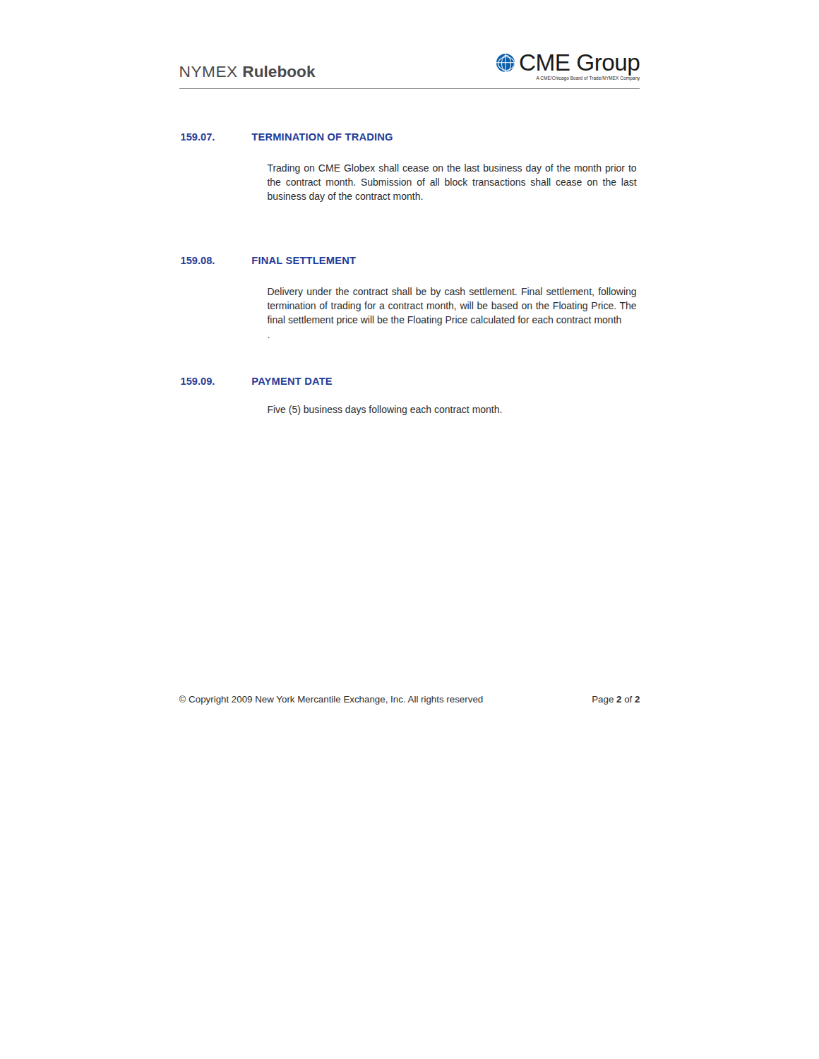NYMEX Rulebook
CME Group
A CME/Chicago Board of Trade/NYMEX Company
159.07.
TERMINATION OF TRADING
Trading on CME Globex shall cease on the last business day of the month prior to the contract month. Submission of all block transactions shall cease on the last business day of the contract month.
159.08.
FINAL SETTLEMENT
Delivery under the contract shall be by cash settlement. Final settlement, following termination of trading for a contract month, will be based on the Floating Price. The final settlement price will be the Floating Price calculated for each contract month
.
159.09.
PAYMENT DATE
Five (5) business days following each contract month.
© Copyright 2009 New York Mercantile Exchange, Inc. All rights reserved
Page 2 of 2